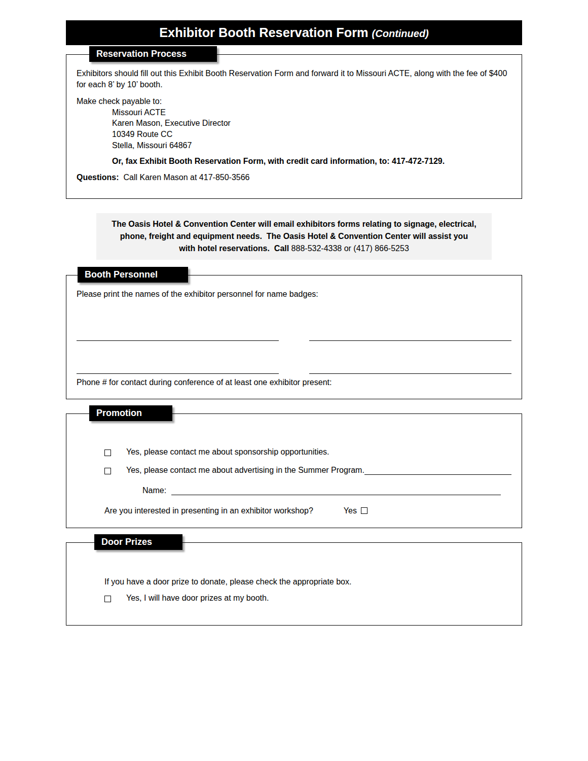Exhibitor Booth Reservation Form (Continued)
Reservation Process
Exhibitors should fill out this Exhibit Booth Reservation Form and forward it to Missouri ACTE, along with the fee of $400 for each 8’ by 10’ booth.
Make check payable to: Missouri ACTE Karen Mason, Executive Director 10349 Route CC Stella, Missouri 64867
Or, fax Exhibit Booth Reservation Form, with credit card information, to: 417-472-7129.
Questions: Call Karen Mason at 417-850-3566
The Oasis Hotel & Convention Center will email exhibitors forms relating to signage, electrical, phone, freight and equipment needs. The Oasis Hotel & Convention Center will assist you with hotel reservations. Call 888-532-4338 or (417) 866-5253
Booth Personnel
Please print the names of the exhibitor personnel for name badges:
Phone # for contact during conference of at least one exhibitor present:
Promotion
Yes, please contact me about sponsorship opportunities.
Yes, please contact me about advertising in the Summer Program.
Name:
Are you interested in presenting in an exhibitor workshop? Yes
Door Prizes
If you have a door prize to donate, please check the appropriate box.
Yes, I will have door prizes at my booth.